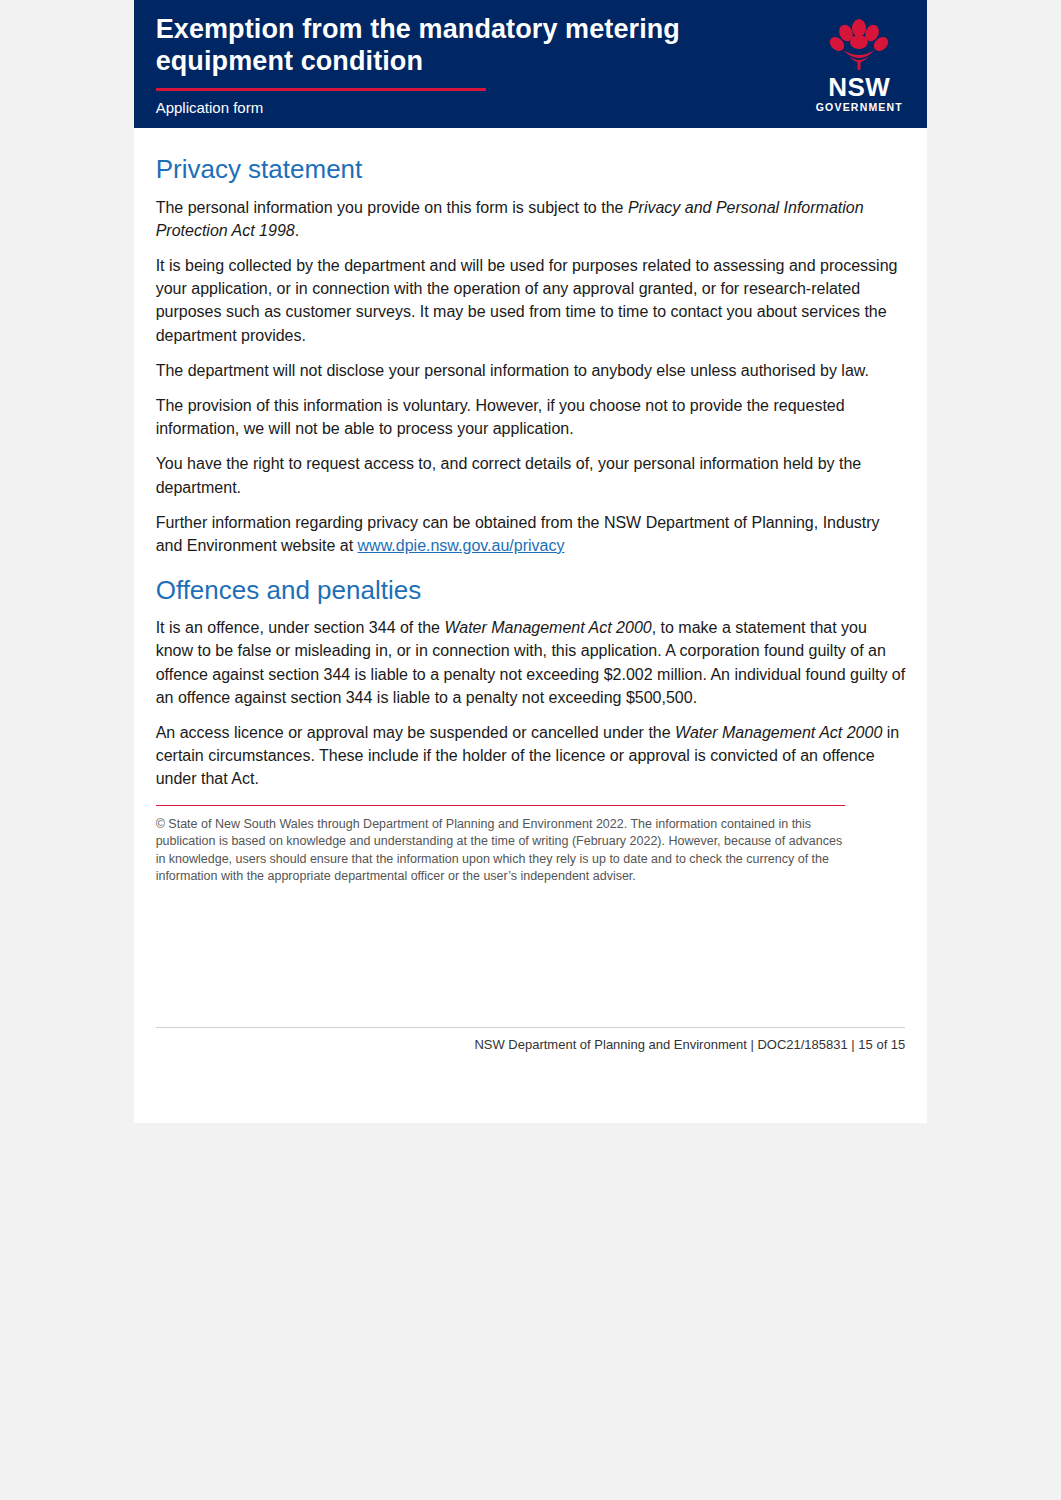Exemption from the mandatory metering
equipment condition
Application form
NSW
GOVERNMENT
Privacy statement
The personal information you provide on this form is subject to the Privacy and Personal Information Protection Act 1998.
It is being collected by the department and will be used for purposes related to assessing and processing your application, or in connection with the operation of any approval granted, or for research-related purposes such as customer surveys. It may be used from time to time to contact you about services the department provides.
The department will not disclose your personal information to anybody else unless authorised by law.
The provision of this information is voluntary. However, if you choose not to provide the requested information, we will not be able to process your application.
You have the right to request access to, and correct details of, your personal information held by the department.
Further information regarding privacy can be obtained from the NSW Department of Planning, Industry and Environment website at www.dpie.nsw.gov.au/privacy
Offences and penalties
It is an offence, under section 344 of the Water Management Act 2000, to make a statement that you know to be false or misleading in, or in connection with, this application. A corporation found guilty of an offence against section 344 is liable to a penalty not exceeding $2.002 million. An individual found guilty of an offence against section 344 is liable to a penalty not exceeding $500,500.
An access licence or approval may be suspended or cancelled under the Water Management Act 2000 in certain circumstances. These include if the holder of the licence or approval is convicted of an offence under that Act.
© State of New South Wales through Department of Planning and Environment 2022. The information contained in this publication is based on knowledge and understanding at the time of writing (February 2022). However, because of advances in knowledge, users should ensure that the information upon which they rely is up to date and to check the currency of the information with the appropriate departmental officer or the user’s independent adviser.
NSW Department of Planning and Environment | DOC21/185831 | 15 of 15